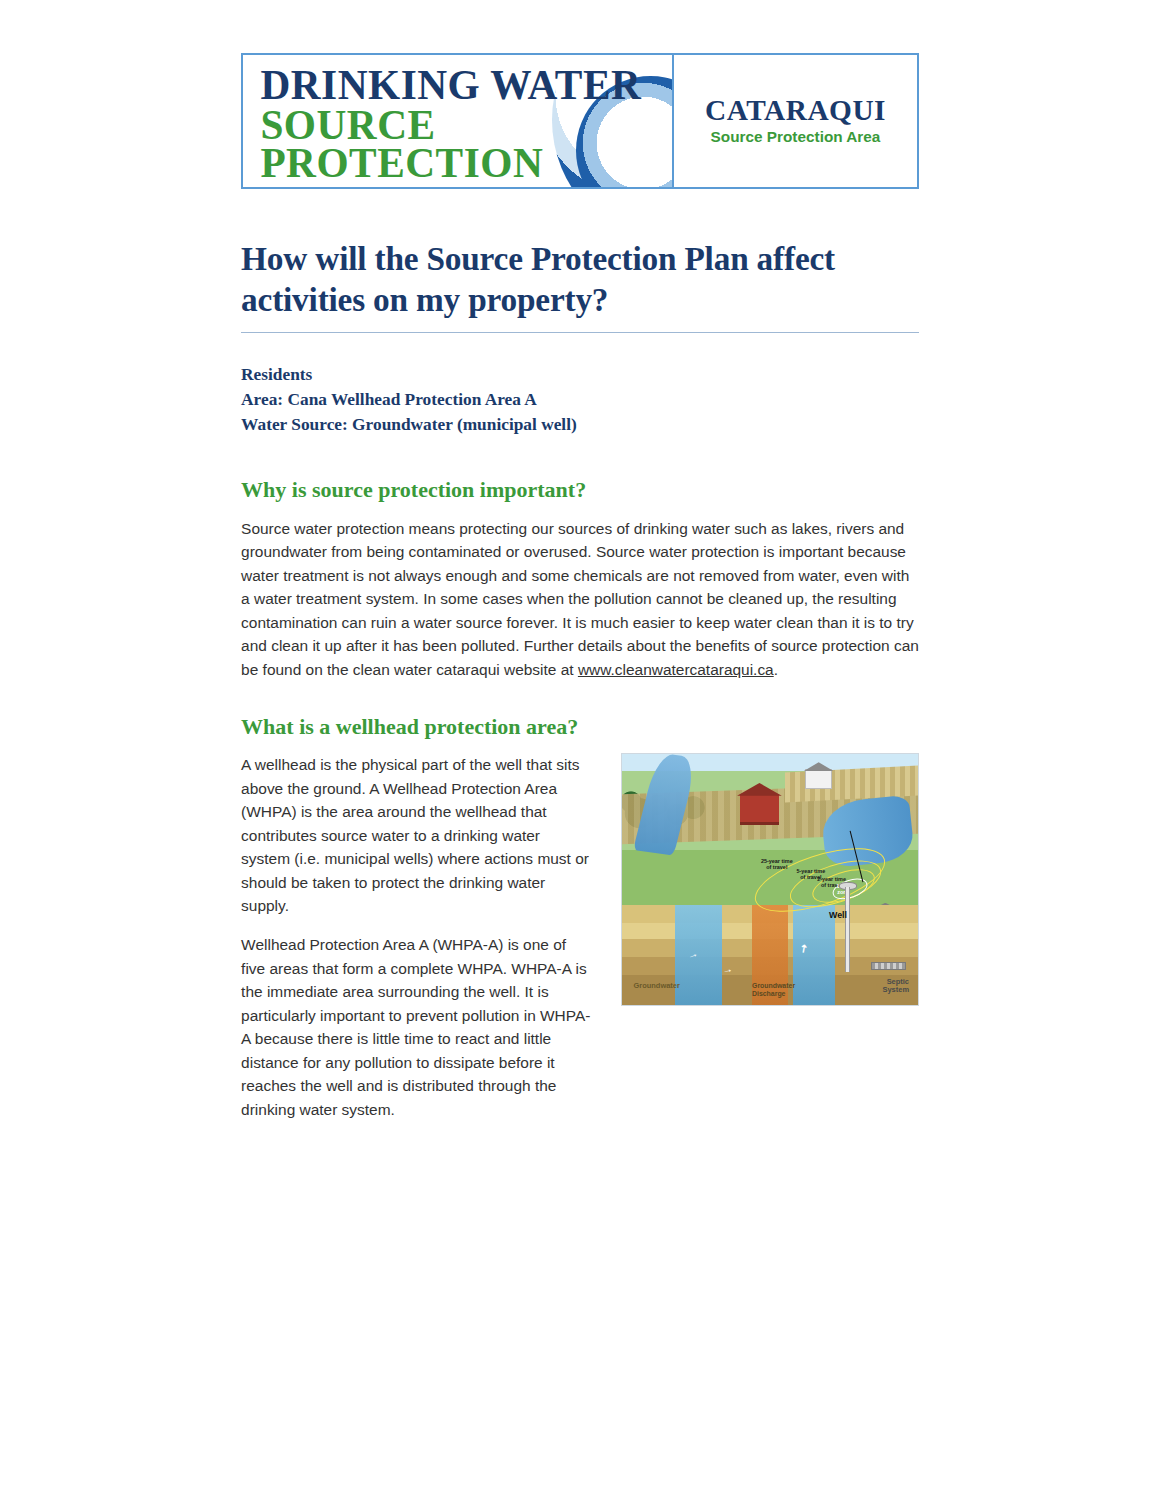Drinking Water
Source Protection
Act for Clean Water
CATARAQUI
Source Protection Area
How will the Source Protection Plan affect
activities on my property?
Residents
Area: Cana Wellhead Protection Area A
Water Source: Groundwater (municipal well)
Why is source protection important?
Source water protection means protecting our sources of drinking water such as lakes, rivers and groundwater from being contaminated or overused. Source water protection is important because water treatment is not always enough and some chemicals are not removed from water, even with a water treatment system. In some cases when the pollution cannot be cleaned up, the resulting contamination can ruin a water source forever. It is much easier to keep water clean than it is to try and clean it up after it has been polluted. Further details about the benefits of source protection can be found on the clean water cataraqui website at www.cleanwatercataraqui.ca.
What is a wellhead protection area?
A wellhead is the physical part of the well that sits above the ground. A Wellhead Protection Area (WHPA) is the area around the wellhead that contributes source water to a drinking water system (i.e. municipal wells) where actions must or should be taken to protect the drinking water supply.
Wellhead Protection Area A (WHPA-A) is one of five areas that form a complete WHPA. WHPA-A is the immediate area surrounding the well. It is particularly important to prevent pollution in WHPA-A because there is little time to react and little distance for any pollution to dissipate before it reaches the well and is distributed through the drinking water system.
25-year time
of travel
5-year time
of travel
2-year time
of travel
100m
zone
Well
→
→
↗
Groundwater
Groundwater
Discharge
Septic
System